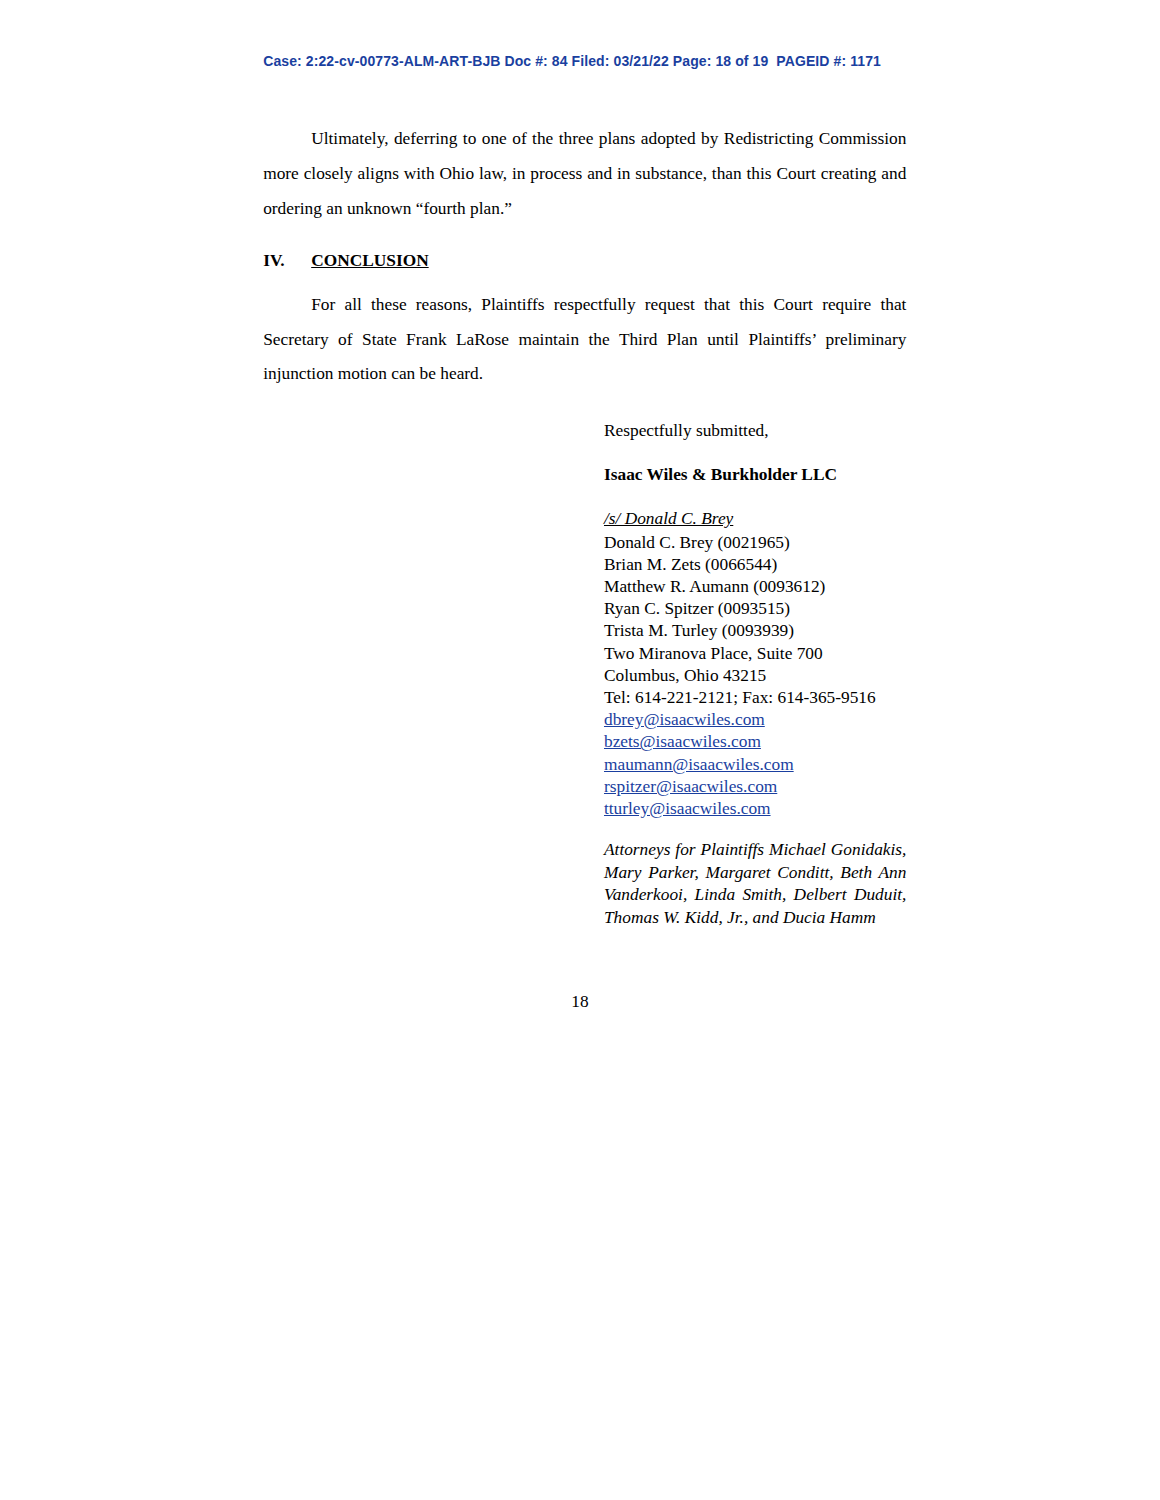Case: 2:22-cv-00773-ALM-ART-BJB Doc #: 84 Filed: 03/21/22 Page: 18 of 19 PAGEID #: 1171
Ultimately, deferring to one of the three plans adopted by Redistricting Commission more closely aligns with Ohio law, in process and in substance, than this Court creating and ordering an unknown “fourth plan.”
IV. CONCLUSION
For all these reasons, Plaintiffs respectfully request that this Court require that Secretary of State Frank LaRose maintain the Third Plan until Plaintiffs’ preliminary injunction motion can be heard.
Respectfully submitted,
Isaac Wiles & Burkholder LLC
/s/ Donald C. Brey
Donald C. Brey (0021965)
Brian M. Zets (0066544)
Matthew R. Aumann (0093612)
Ryan C. Spitzer (0093515)
Trista M. Turley (0093939)
Two Miranova Place, Suite 700
Columbus, Ohio 43215
Tel: 614-221-2121; Fax: 614-365-9516
dbrey@isaacwiles.com
bzets@isaacwiles.com
maumann@isaacwiles.com
rspitzer@isaacwiles.com
tturley@isaacwiles.com
Attorneys for Plaintiffs Michael Gonidakis, Mary Parker, Margaret Conditt, Beth Ann Vanderkooi, Linda Smith, Delbert Duduit, Thomas W. Kidd, Jr., and Ducia Hamm
18